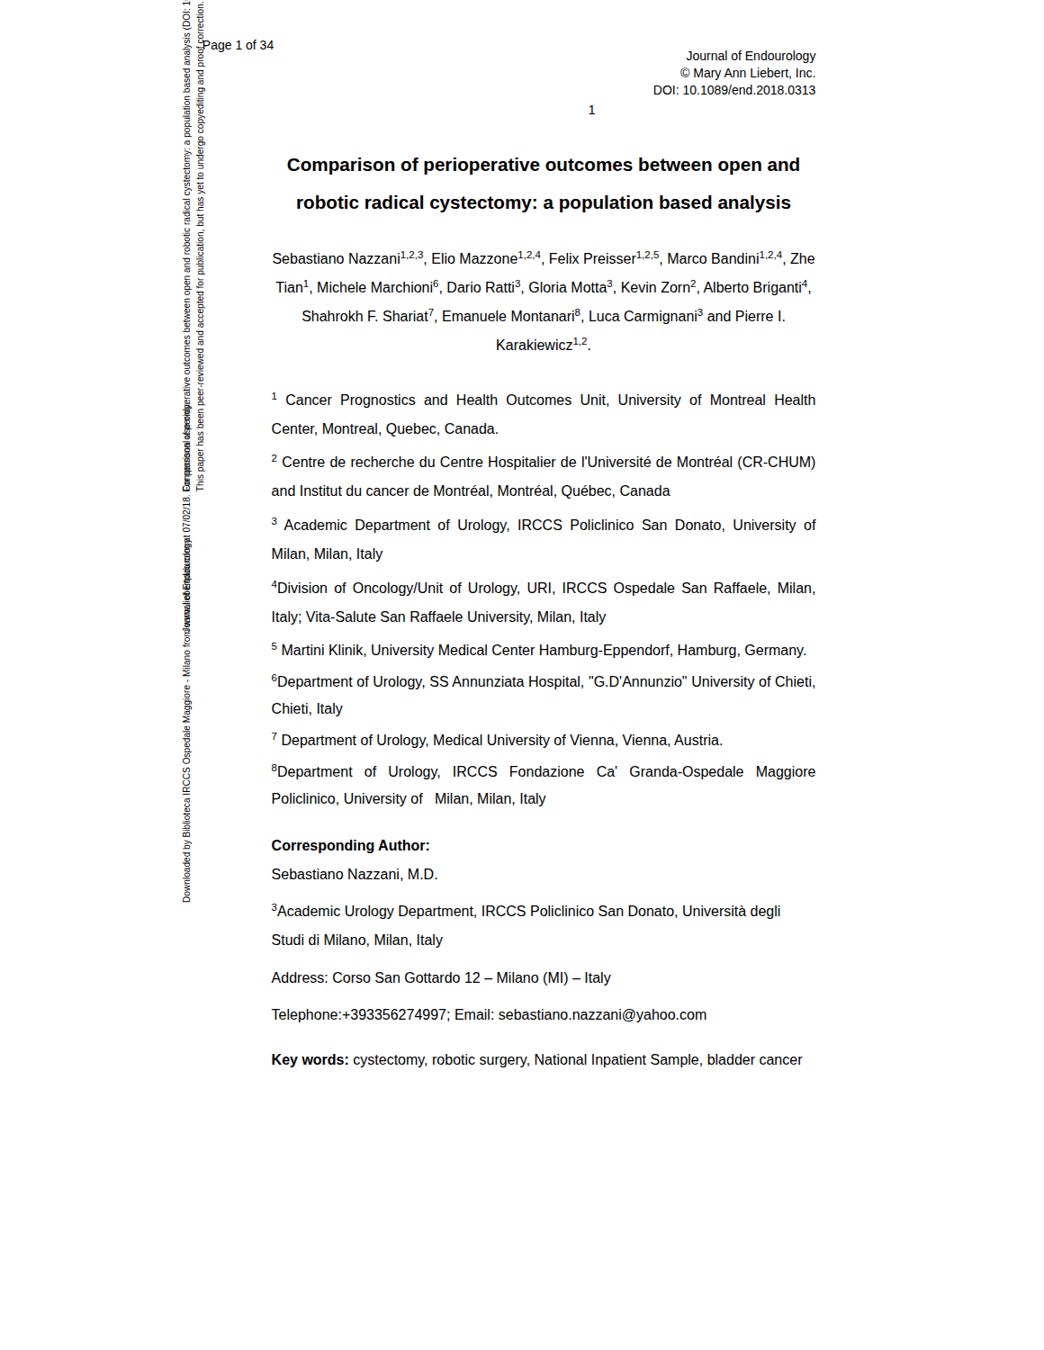Page 1 of 34
Journal of Endourology © Mary Ann Liebert, Inc. DOI: 10.1089/end.2018.0313
1
Downloaded by Biblioteca IRCCS Ospedale Maggiore - Milano from www.liebertpub.com at 07/02/18. For personal use only. Journal of Endourology Comparison of perioperative outcomes between open and robotic radical cystectomy: a population based analysis (DOI: 10.1089/end.2018.0313) This paper has been peer-reviewed and accepted for publication, but has yet to undergo copyediting and proof correction. The final published version may differ from this proof.
Comparison of perioperative outcomes between open and robotic radical cystectomy: a population based analysis
Sebastiano Nazzani1,2,3, Elio Mazzone1,2,4, Felix Preisser1,2,5, Marco Bandini1,2,4, Zhe Tian1, Michele Marchioni6, Dario Ratti3, Gloria Motta3, Kevin Zorn2, Alberto Briganti4, Shahrokh F. Shariat7, Emanuele Montanari8, Luca Carmignani3 and Pierre I. Karakiewicz1,2.
1 Cancer Prognostics and Health Outcomes Unit, University of Montreal Health Center, Montreal, Quebec, Canada.
2 Centre de recherche du Centre Hospitalier de l'Université de Montréal (CR-CHUM) and Institut du cancer de Montréal, Montréal, Québec, Canada
3 Academic Department of Urology, IRCCS Policlinico San Donato, University of Milan, Milan, Italy
4Division of Oncology/Unit of Urology, URI, IRCCS Ospedale San Raffaele, Milan, Italy; Vita-Salute San Raffaele University, Milan, Italy
5 Martini Klinik, University Medical Center Hamburg-Eppendorf, Hamburg, Germany.
6Department of Urology, SS Annunziata Hospital, "G.D'Annunzio" University of Chieti, Chieti, Italy
7 Department of Urology, Medical University of Vienna, Vienna, Austria.
8Department of Urology, IRCCS Fondazione Ca' Granda-Ospedale Maggiore Policlinico, University of Milan, Milan, Italy
Corresponding Author:
Sebastiano Nazzani, M.D.
3Academic Urology Department, IRCCS Policlinico San Donato, Università degli Studi di Milano, Milan, Italy
Address: Corso San Gottardo 12 – Milano (MI) – Italy
Telephone:+393356274997; Email: sebastiano.nazzani@yahoo.com
Key words: cystectomy, robotic surgery, National Inpatient Sample, bladder cancer